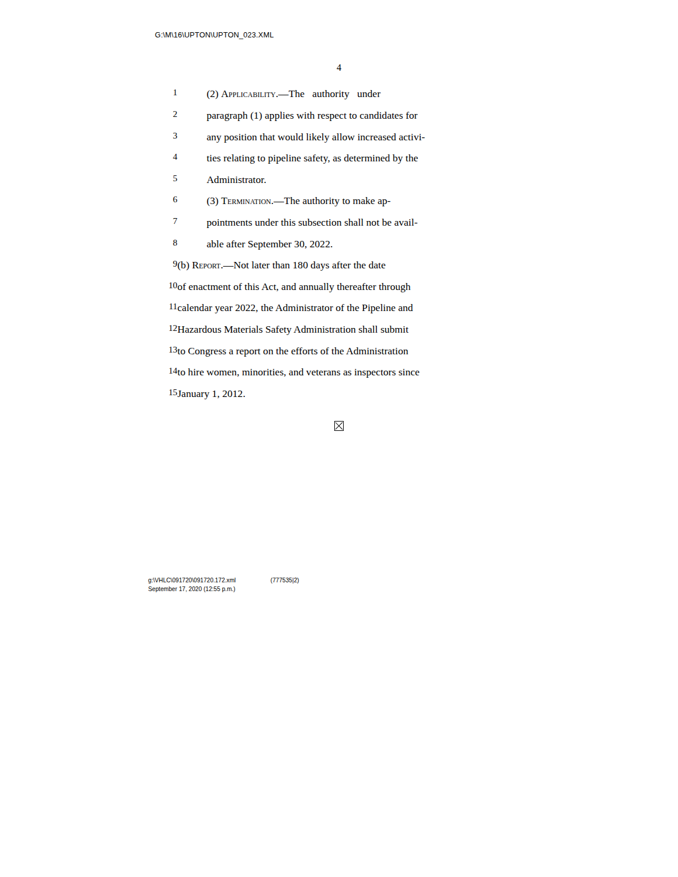G:\M\16\UPTON\UPTON_023.XML
4
| 1 | (2) Applicability. —The authority under |
| 2 | paragraph (1) applies with respect to candidates for |
| 3 | any position that would likely allow increased activi- |
| 4 | ties relating to pipeline safety, as determined by the |
| 5 | Administrator. |
| 6 | (3) Termination. —The authority to make ap- |
| 7 | pointments under this subsection shall not be avail- |
| 8 | able after September 30, 2022. |
| 9 | (b) Report. —Not later than 180 days after the date |
| 10 | of enactment of this Act, and annually thereafter through |
| 11 | calendar year 2022, the Administrator of the Pipeline and |
| 12 | Hazardous Materials Safety Administration shall submit |
| 13 | to Congress a report on the efforts of the Administration |
| 14 | to hire women, minorities, and veterans as inspectors since |
| 15 | January 1, 2012. |
g:\VHLC\091720\091720.172.xml (777535|2)
September 17, 2020 (12:55 p.m.)